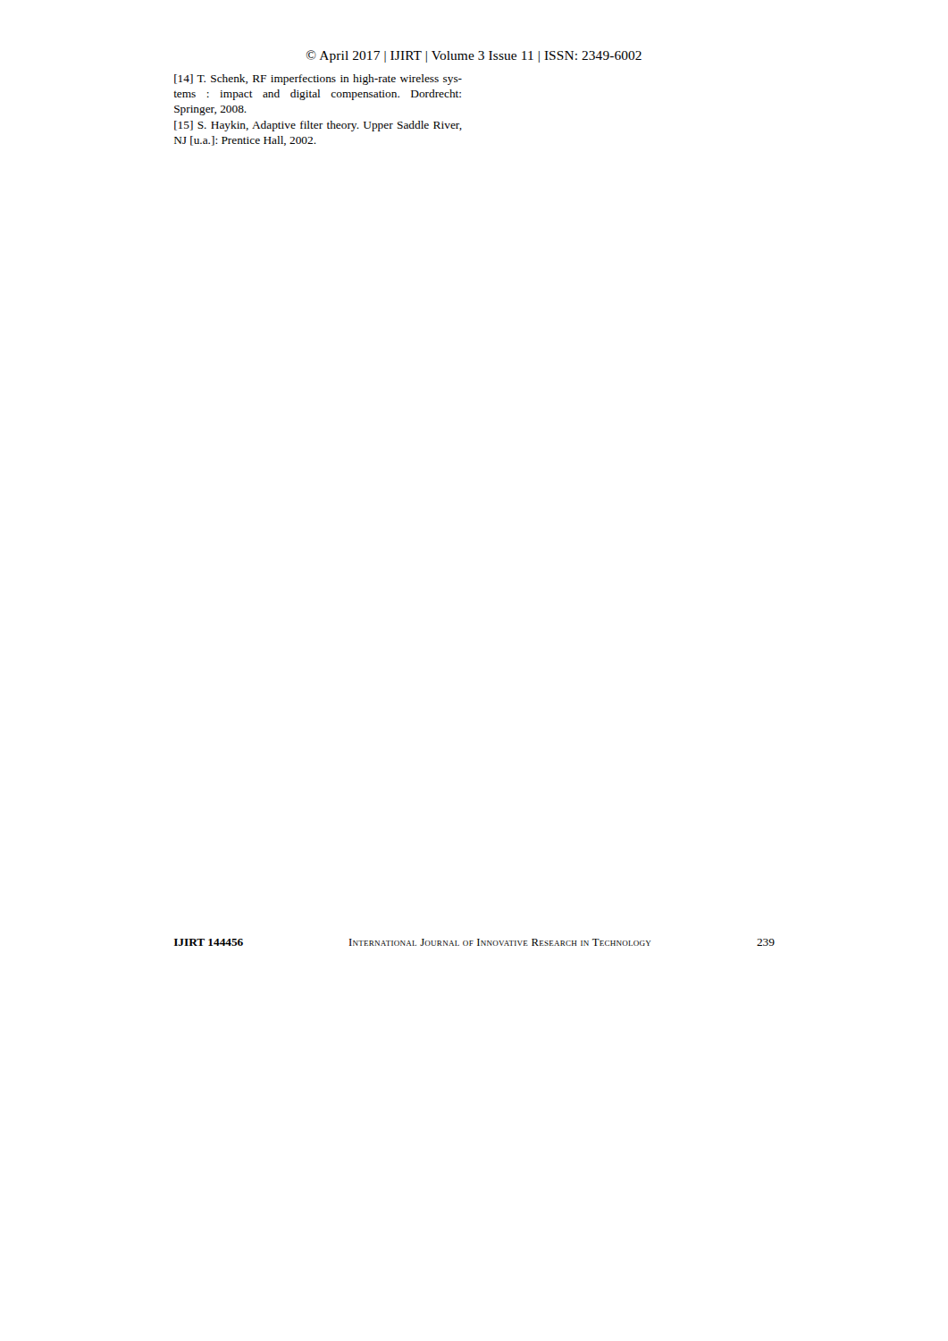© April 2017 | IJIRT | Volume 3 Issue 11 | ISSN: 2349-6002
[14] T. Schenk, RF imperfections in high-rate wireless systems : impact and digital compensation. Dordrecht: Springer, 2008.
[15] S. Haykin, Adaptive filter theory. Upper Saddle River, NJ [u.a.]: Prentice Hall, 2002.
IJIRT 144456 International Journal of Innovative Research in Technology 239